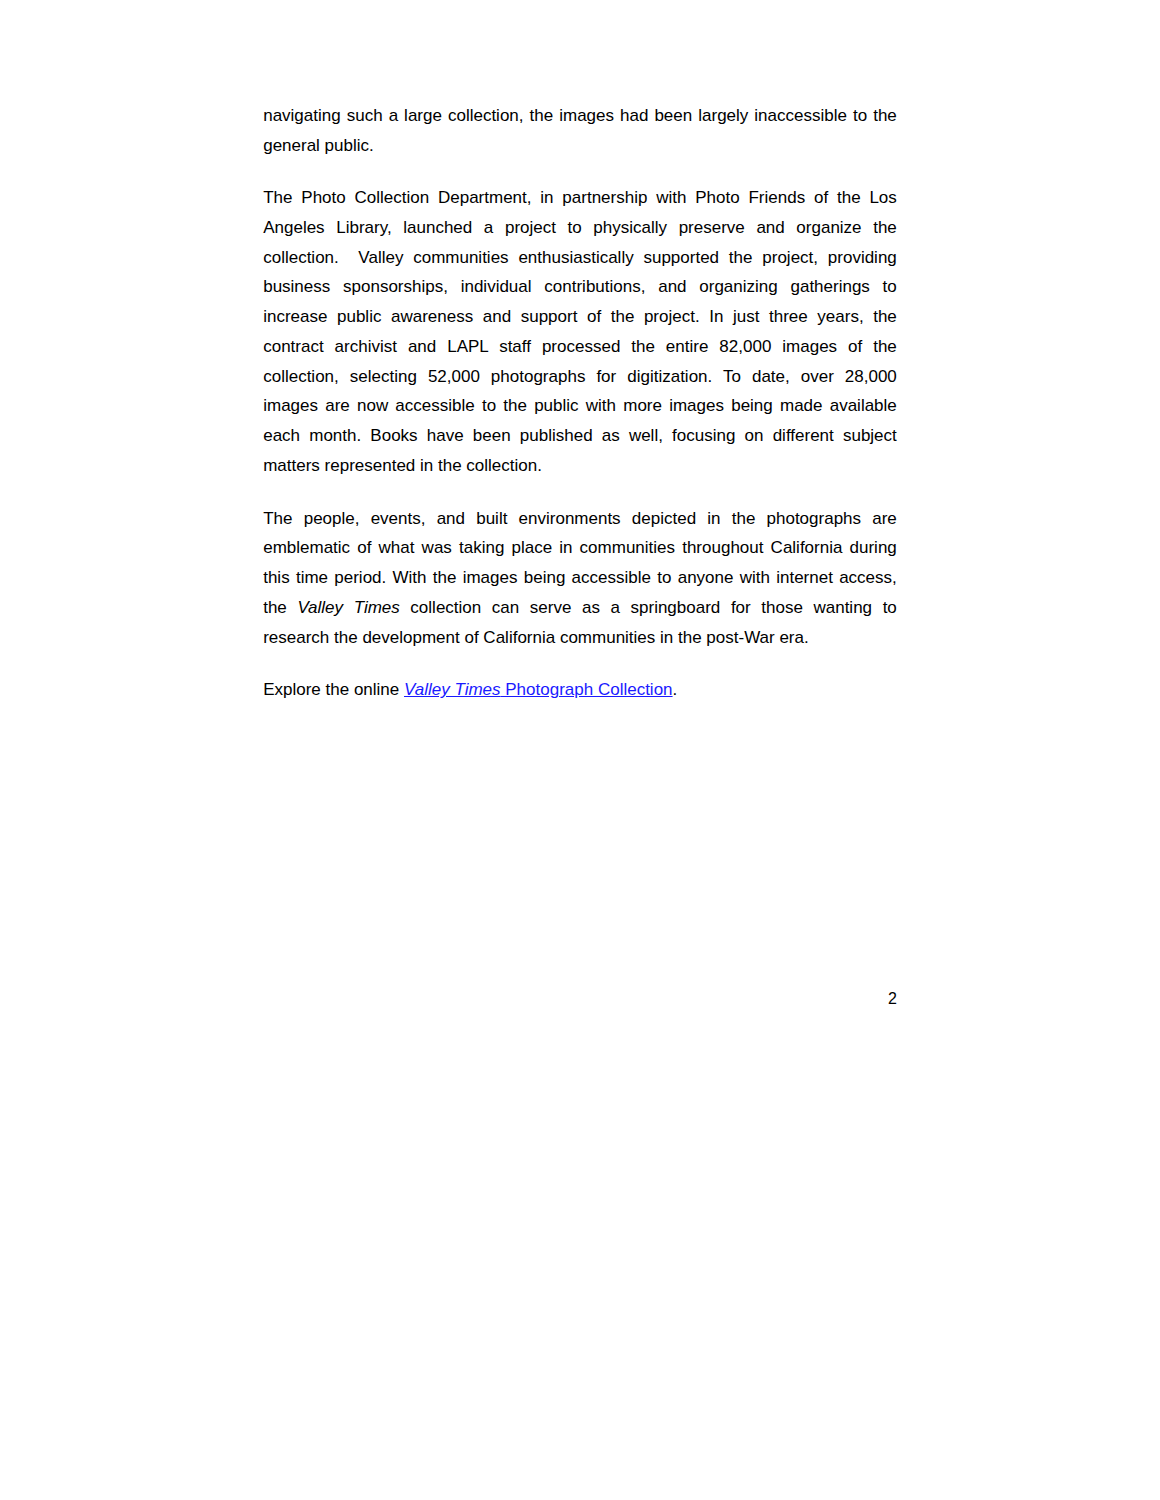navigating such a large collection, the images had been largely inaccessible to the general public.
The Photo Collection Department, in partnership with Photo Friends of the Los Angeles Library, launched a project to physically preserve and organize the collection. Valley communities enthusiastically supported the project, providing business sponsorships, individual contributions, and organizing gatherings to increase public awareness and support of the project. In just three years, the contract archivist and LAPL staff processed the entire 82,000 images of the collection, selecting 52,000 photographs for digitization. To date, over 28,000 images are now accessible to the public with more images being made available each month. Books have been published as well, focusing on different subject matters represented in the collection.
The people, events, and built environments depicted in the photographs are emblematic of what was taking place in communities throughout California during this time period. With the images being accessible to anyone with internet access, the Valley Times collection can serve as a springboard for those wanting to research the development of California communities in the post-War era.
Explore the online Valley Times Photograph Collection.
2